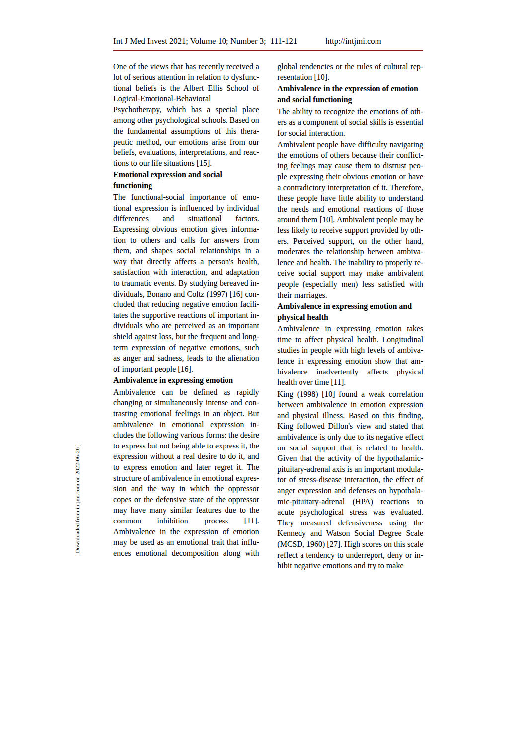[ Downloaded from intjmi.com on 2022-06-26 ]
Int J Med Invest 2021; Volume 10; Number 3; 111-121 http://intjmi.com
One of the views that has recently received a lot of serious attention in relation to dysfunctional beliefs is the Albert Ellis School of Logical-Emotional-Behavioral Psychotherapy, which has a special place among other psychological schools. Based on the fundamental assumptions of this therapeutic method, our emotions arise from our beliefs, evaluations, interpretations, and reactions to our life situations [15].
Emotional expression and social functioning
The functional-social importance of emotional expression is influenced by individual differences and situational factors. Expressing obvious emotion gives information to others and calls for answers from them, and shapes social relationships in a way that directly affects a person's health, satisfaction with interaction, and adaptation to traumatic events. By studying bereaved individuals, Bonano and Coltz (1997) [16] concluded that reducing negative emotion facilitates the supportive reactions of important individuals who are perceived as an important shield against loss, but the frequent and long-term expression of negative emotions, such as anger and sadness, leads to the alienation of important people [16].
Ambivalence in expressing emotion
Ambivalence can be defined as rapidly changing or simultaneously intense and contrasting emotional feelings in an object. But ambivalence in emotional expression includes the following various forms: the desire to express but not being able to express it, the expression without a real desire to do it, and to express emotion and later regret it. The structure of ambivalence in emotional expression and the way in which the oppressor copes or the defensive state of the oppressor may have many similar features due to the common inhibition process [11]. Ambivalence in the expression of emotion may be used as an emotional trait that influences emotional decomposition along with global tendencies or the rules of cultural representation [10].
Ambivalence in the expression of emotion and social functioning
The ability to recognize the emotions of others as a component of social skills is essential for social interaction.
Ambivalent people have difficulty navigating the emotions of others because their conflicting feelings may cause them to distrust people expressing their obvious emotion or have a contradictory interpretation of it. Therefore, these people have little ability to understand the needs and emotional reactions of those around them [10]. Ambivalent people may be less likely to receive support provided by others. Perceived support, on the other hand, moderates the relationship between ambivalence and health. The inability to properly receive social support may make ambivalent people (especially men) less satisfied with their marriages.
Ambivalence in expressing emotion and physical health
Ambivalence in expressing emotion takes time to affect physical health. Longitudinal studies in people with high levels of ambivalence in expressing emotion show that ambivalence inadvertently affects physical health over time [11].
King (1998) [10] found a weak correlation between ambivalence in emotion expression and physical illness. Based on this finding, King followed Dillon's view and stated that ambivalence is only due to its negative effect on social support that is related to health. Given that the activity of the hypothalamic-pituitary-adrenal axis is an important modulator of stress-disease interaction, the effect of anger expression and defenses on hypothalamic-pituitary-adrenal (HPA) reactions to acute psychological stress was evaluated. They measured defensiveness using the Kennedy and Watson Social Degree Scale (MCSD, 1960) [27]. High scores on this scale reflect a tendency to underreport, deny or inhibit negative emotions and try to make